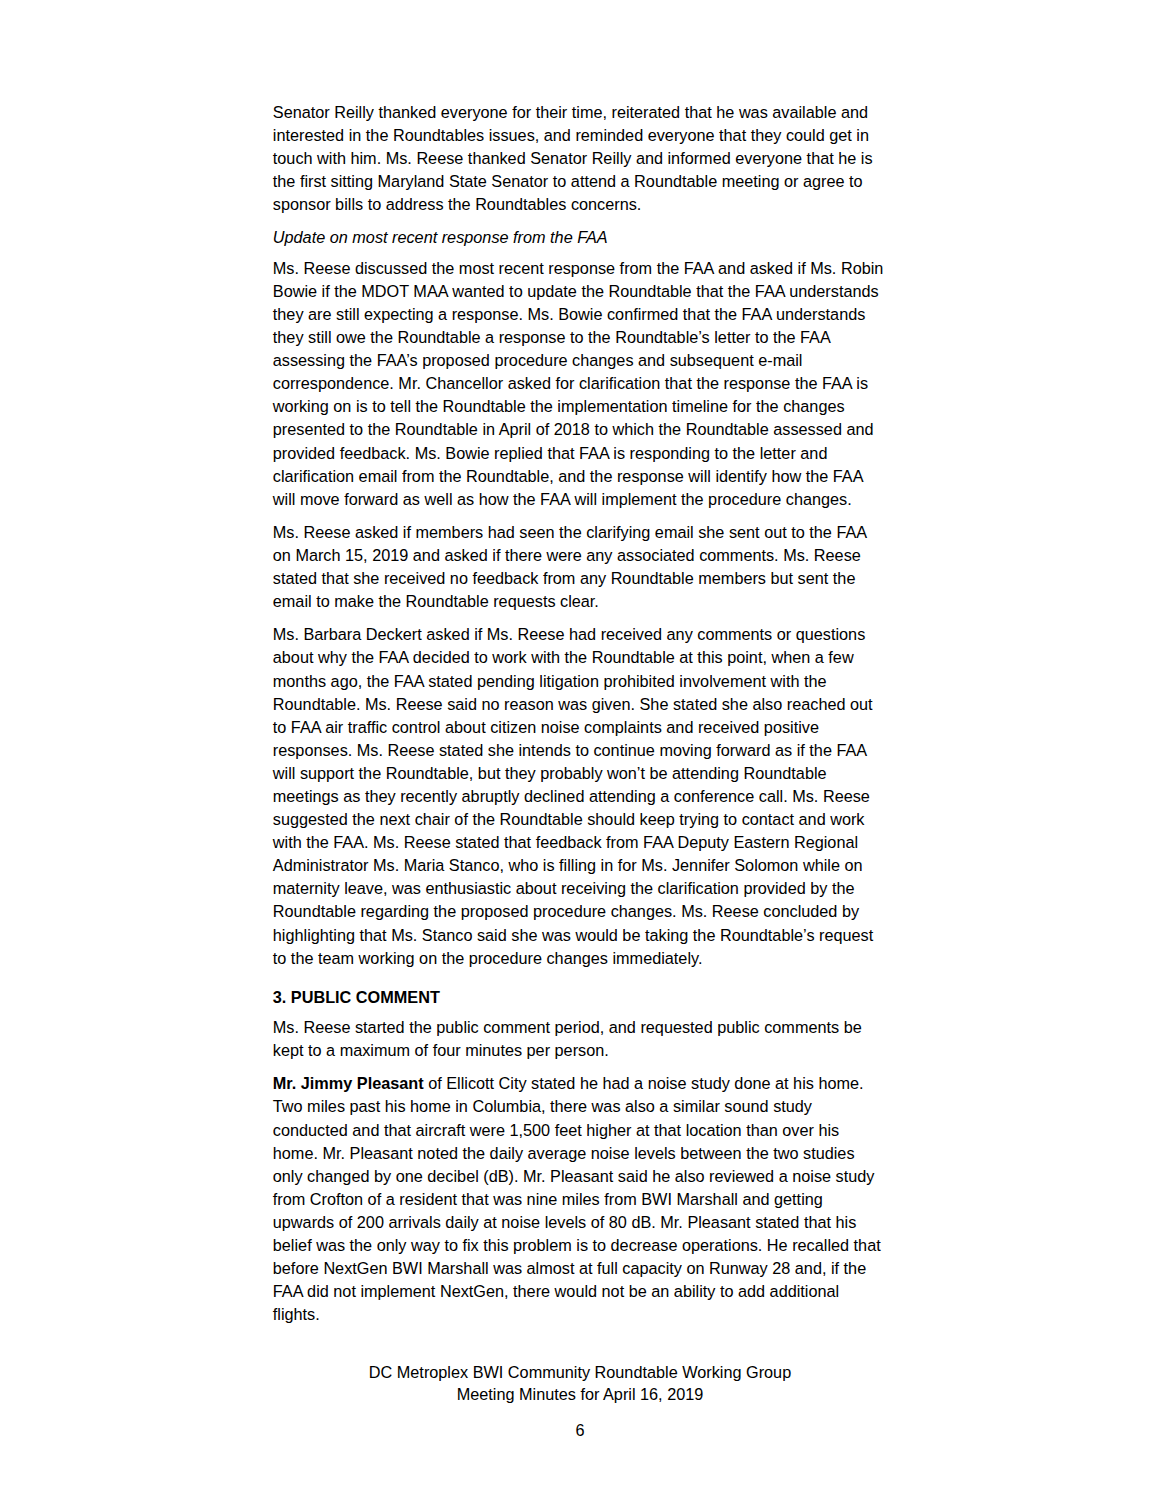Senator Reilly thanked everyone for their time, reiterated that he was available and interested in the Roundtables issues, and reminded everyone that they could get in touch with him. Ms. Reese thanked Senator Reilly and informed everyone that he is the first sitting Maryland State Senator to attend a Roundtable meeting or agree to sponsor bills to address the Roundtables concerns.
Update on most recent response from the FAA
Ms. Reese discussed the most recent response from the FAA and asked if Ms. Robin Bowie if the MDOT MAA wanted to update the Roundtable that the FAA understands they are still expecting a response. Ms. Bowie confirmed that the FAA understands they still owe the Roundtable a response to the Roundtable’s letter to the FAA assessing the FAA’s proposed procedure changes and subsequent e-mail correspondence. Mr. Chancellor asked for clarification that the response the FAA is working on is to tell the Roundtable the implementation timeline for the changes presented to the Roundtable in April of 2018 to which the Roundtable assessed and provided feedback. Ms. Bowie replied that FAA is responding to the letter and clarification email from the Roundtable, and the response will identify how the FAA will move forward as well as how the FAA will implement the procedure changes.
Ms. Reese asked if members had seen the clarifying email she sent out to the FAA on March 15, 2019 and asked if there were any associated comments. Ms. Reese stated that she received no feedback from any Roundtable members but sent the email to make the Roundtable requests clear.
Ms. Barbara Deckert asked if Ms. Reese had received any comments or questions about why the FAA decided to work with the Roundtable at this point, when a few months ago, the FAA stated pending litigation prohibited involvement with the Roundtable. Ms. Reese said no reason was given. She stated she also reached out to FAA air traffic control about citizen noise complaints and received positive responses. Ms. Reese stated she intends to continue moving forward as if the FAA will support the Roundtable, but they probably won’t be attending Roundtable meetings as they recently abruptly declined attending a conference call. Ms. Reese suggested the next chair of the Roundtable should keep trying to contact and work with the FAA. Ms. Reese stated that feedback from FAA Deputy Eastern Regional Administrator Ms. Maria Stanco, who is filling in for Ms. Jennifer Solomon while on maternity leave, was enthusiastic about receiving the clarification provided by the Roundtable regarding the proposed procedure changes. Ms. Reese concluded by highlighting that Ms. Stanco said she was would be taking the Roundtable’s request to the team working on the procedure changes immediately.
3. PUBLIC COMMENT
Ms. Reese started the public comment period, and requested public comments be kept to a maximum of four minutes per person.
Mr. Jimmy Pleasant of Ellicott City stated he had a noise study done at his home. Two miles past his home in Columbia, there was also a similar sound study conducted and that aircraft were 1,500 feet higher at that location than over his home. Mr. Pleasant noted the daily average noise levels between the two studies only changed by one decibel (dB). Mr. Pleasant said he also reviewed a noise study from Crofton of a resident that was nine miles from BWI Marshall and getting upwards of 200 arrivals daily at noise levels of 80 dB. Mr. Pleasant stated that his belief was the only way to fix this problem is to decrease operations. He recalled that before NextGen BWI Marshall was almost at full capacity on Runway 28 and, if the FAA did not implement NextGen, there would not be an ability to add additional flights.
DC Metroplex BWI Community Roundtable Working Group
Meeting Minutes for April 16, 2019
6